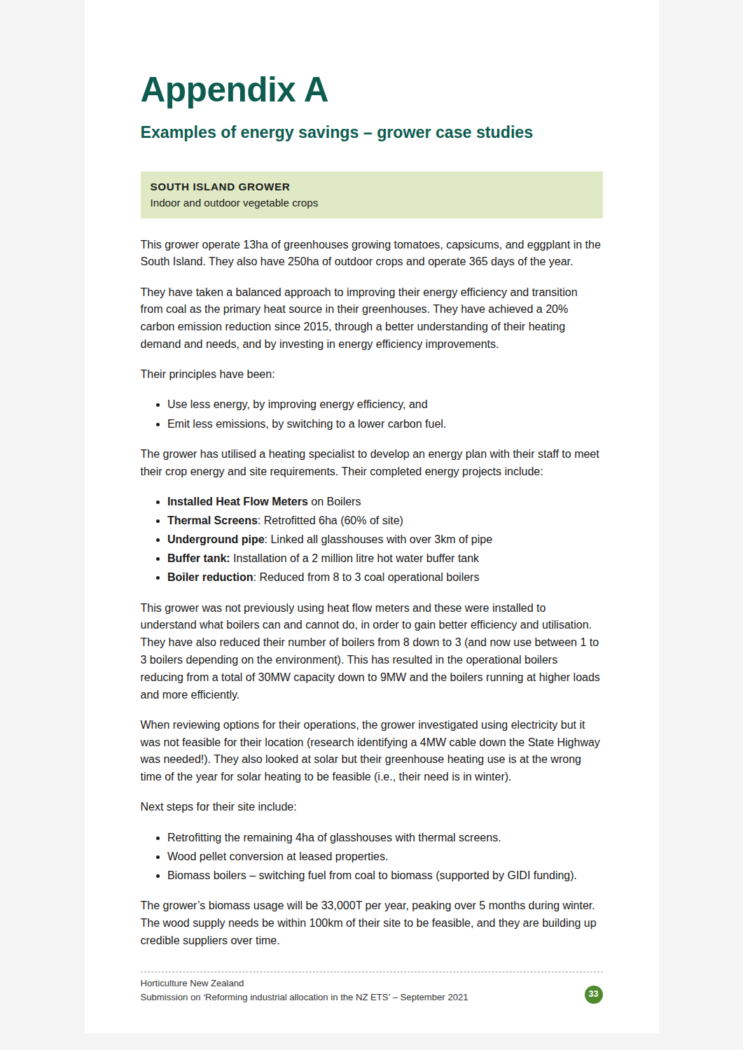Appendix A
Examples of energy savings – grower case studies
SOUTH ISLAND GROWER
Indoor and outdoor vegetable crops
This grower operate 13ha of greenhouses growing tomatoes, capsicums, and eggplant in the South Island. They also have 250ha of outdoor crops and operate 365 days of the year.
They have taken a balanced approach to improving their energy efficiency and transition from coal as the primary heat source in their greenhouses. They have achieved a 20% carbon emission reduction since 2015, through a better understanding of their heating demand and needs, and by investing in energy efficiency improvements.
Their principles have been:
Use less energy, by improving energy efficiency, and
Emit less emissions, by switching to a lower carbon fuel.
The grower has utilised a heating specialist to develop an energy plan with their staff to meet their crop energy and site requirements. Their completed energy projects include:
Installed Heat Flow Meters on Boilers
Thermal Screens: Retrofitted 6ha (60% of site)
Underground pipe: Linked all glasshouses with over 3km of pipe
Buffer tank: Installation of a 2 million litre hot water buffer tank
Boiler reduction: Reduced from 8 to 3 coal operational boilers
This grower was not previously using heat flow meters and these were installed to understand what boilers can and cannot do, in order to gain better efficiency and utilisation. They have also reduced their number of boilers from 8 down to 3 (and now use between 1 to 3 boilers depending on the environment). This has resulted in the operational boilers reducing from a total of 30MW capacity down to 9MW and the boilers running at higher loads and more efficiently.
When reviewing options for their operations, the grower investigated using electricity but it was not feasible for their location (research identifying a 4MW cable down the State Highway was needed!). They also looked at solar but their greenhouse heating use is at the wrong time of the year for solar heating to be feasible (i.e., their need is in winter).
Next steps for their site include:
Retrofitting the remaining 4ha of glasshouses with thermal screens.
Wood pellet conversion at leased properties.
Biomass boilers – switching fuel from coal to biomass (supported by GIDI funding).
The grower’s biomass usage will be 33,000T per year, peaking over 5 months during winter. The wood supply needs be within 100km of their site to be feasible, and they are building up credible suppliers over time.
Horticulture New Zealand
Submission on ‘Reforming industrial allocation in the NZ ETS’ – September 2021
33